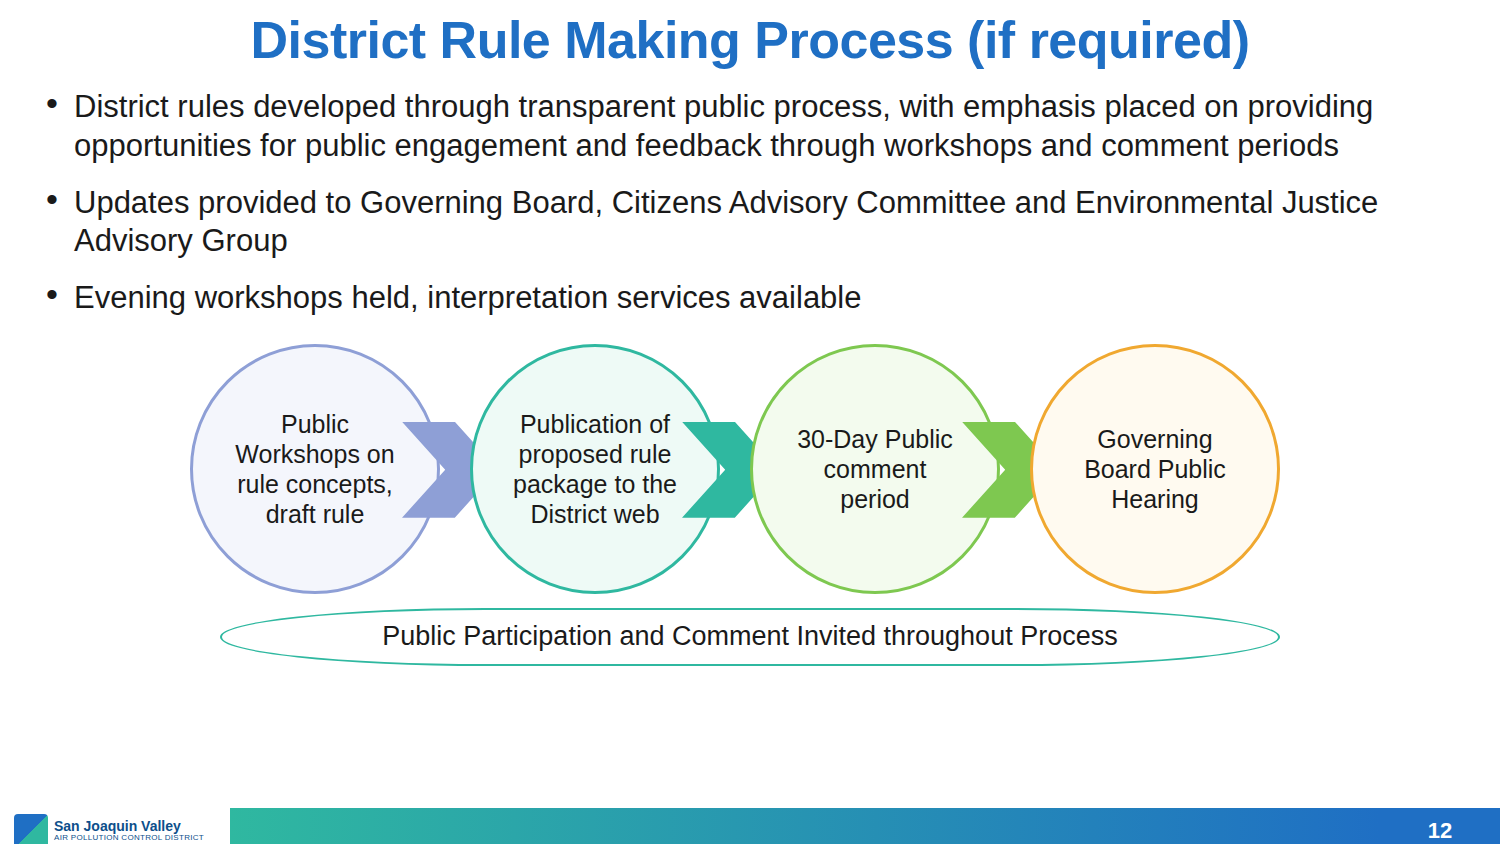District Rule Making Process (if required)
District rules developed through transparent public process, with emphasis placed on providing opportunities for public engagement and feedback through workshops and comment periods
Updates provided to Governing Board, Citizens Advisory Committee and Environmental Justice Advisory Group
Evening workshops held, interpretation services available
Public Workshops on rule concepts, draft rule
Publication of proposed rule package to the District web
30-Day Public comment period
Governing Board Public Hearing
Public Participation and Comment Invited throughout Process
San Joaquin Valley AIR POLLUTION CONTROL DISTRICT
12